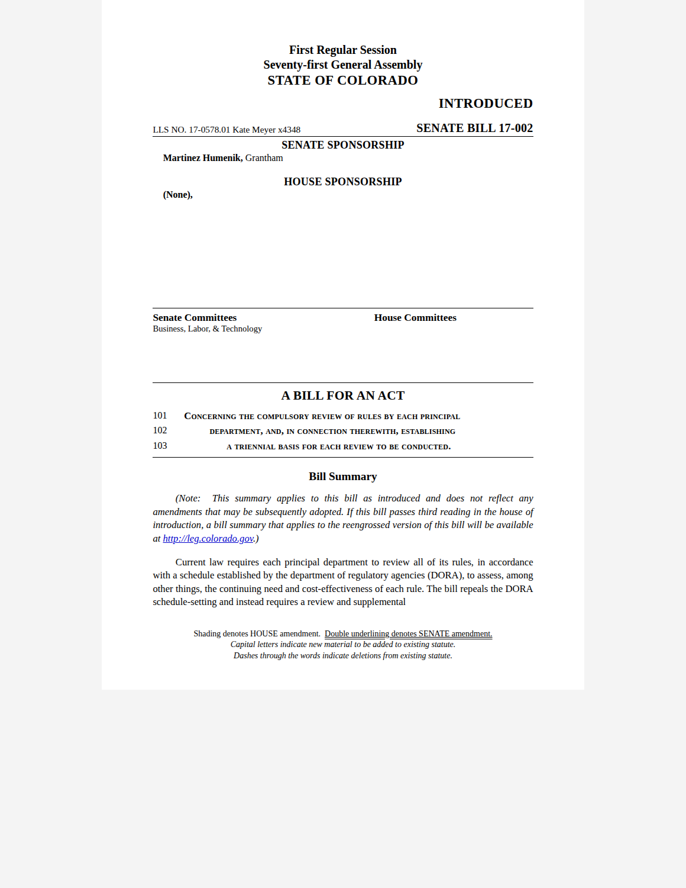First Regular Session
Seventy-first General Assembly
STATE OF COLORADO
INTRODUCED
LLS NO. 17-0578.01 Kate Meyer x4348
SENATE BILL 17-002
SENATE SPONSORSHIP
Martinez Humenik, Grantham
HOUSE SPONSORSHIP
(None),
Senate Committees
Business, Labor, & Technology
House Committees
A BILL FOR AN ACT
| 101 | Concerning the compulsory review of rules by each principal |
| 102 | department, and, in connection therewith, establishing |
| 103 | a triennial basis for each review to be conducted. |
Bill Summary
(Note: This summary applies to this bill as introduced and does not reflect any amendments that may be subsequently adopted. If this bill passes third reading in the house of introduction, a bill summary that applies to the reengrossed version of this bill will be available at http://leg.colorado.gov.)
Current law requires each principal department to review all of its rules, in accordance with a schedule established by the department of regulatory agencies (DORA), to assess, among other things, the continuing need and cost-effectiveness of each rule. The bill repeals the DORA schedule-setting and instead requires a review and supplemental
Shading denotes HOUSE amendment. Double underlining denotes SENATE amendment.
Capital letters indicate new material to be added to existing statute.
Dashes through the words indicate deletions from existing statute.